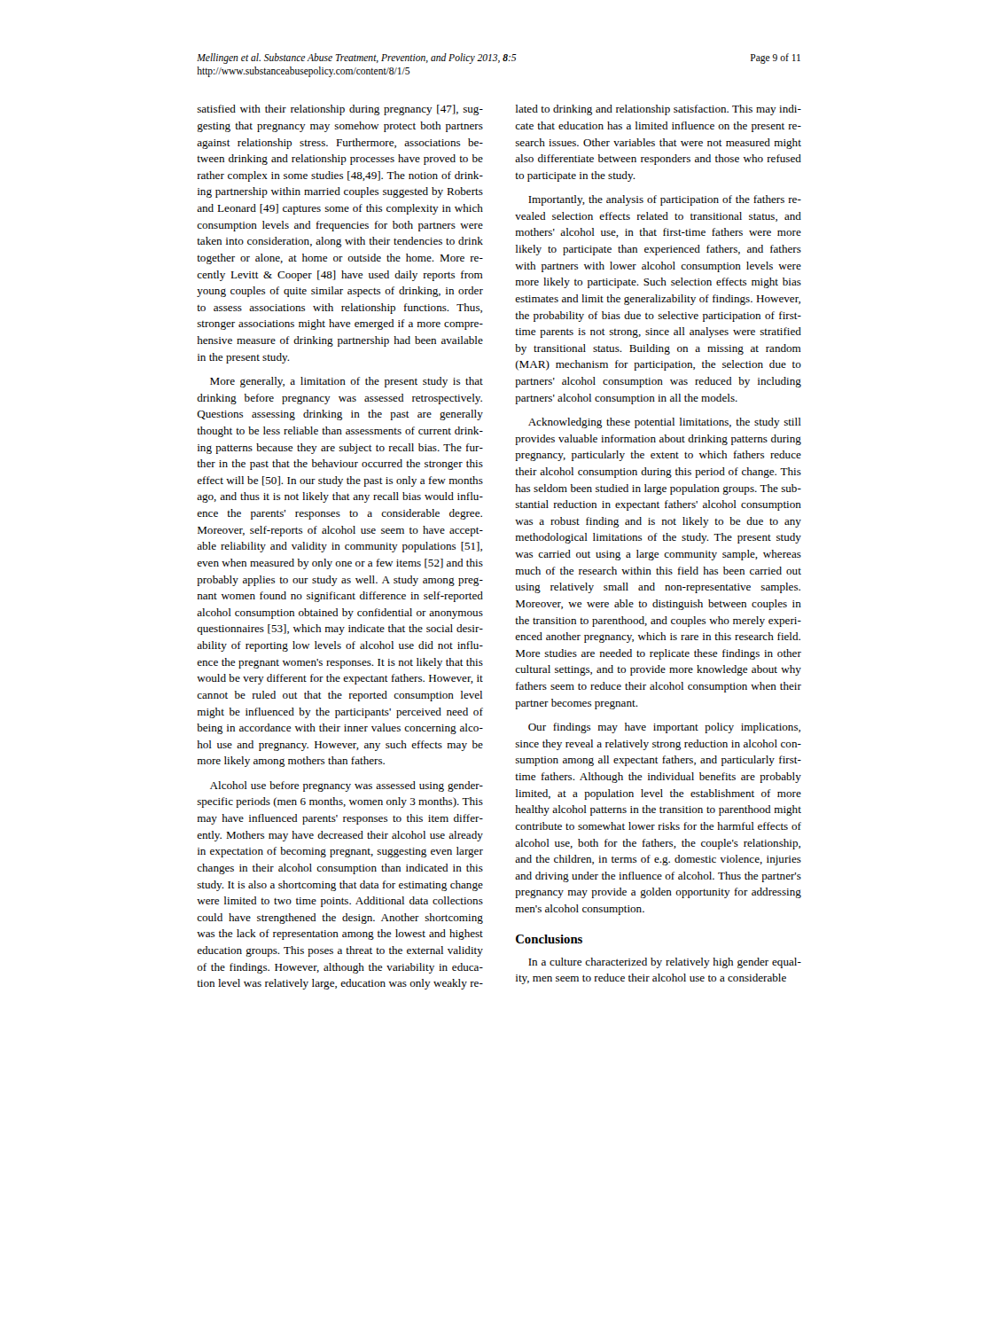Mellingen et al. Substance Abuse Treatment, Prevention, and Policy 2013, 8:5
http://www.substanceabusepolicy.com/content/8/1/5
Page 9 of 11
satisfied with their relationship during pregnancy [47], suggesting that pregnancy may somehow protect both partners against relationship stress. Furthermore, associations between drinking and relationship processes have proved to be rather complex in some studies [48,49]. The notion of drinking partnership within married couples suggested by Roberts and Leonard [49] captures some of this complexity in which consumption levels and frequencies for both partners were taken into consideration, along with their tendencies to drink together or alone, at home or outside the home. More recently Levitt & Cooper [48] have used daily reports from young couples of quite similar aspects of drinking, in order to assess associations with relationship functions. Thus, stronger associations might have emerged if a more comprehensive measure of drinking partnership had been available in the present study.
More generally, a limitation of the present study is that drinking before pregnancy was assessed retrospectively. Questions assessing drinking in the past are generally thought to be less reliable than assessments of current drinking patterns because they are subject to recall bias. The further in the past that the behaviour occurred the stronger this effect will be [50]. In our study the past is only a few months ago, and thus it is not likely that any recall bias would influence the parents' responses to a considerable degree. Moreover, self-reports of alcohol use seem to have acceptable reliability and validity in community populations [51], even when measured by only one or a few items [52] and this probably applies to our study as well. A study among pregnant women found no significant difference in self-reported alcohol consumption obtained by confidential or anonymous questionnaires [53], which may indicate that the social desirability of reporting low levels of alcohol use did not influence the pregnant women's responses. It is not likely that this would be very different for the expectant fathers. However, it cannot be ruled out that the reported consumption level might be influenced by the participants' perceived need of being in accordance with their inner values concerning alcohol use and pregnancy. However, any such effects may be more likely among mothers than fathers.
Alcohol use before pregnancy was assessed using gender-specific periods (men 6 months, women only 3 months). This may have influenced parents' responses to this item differently. Mothers may have decreased their alcohol use already in expectation of becoming pregnant, suggesting even larger changes in their alcohol consumption than indicated in this study. It is also a shortcoming that data for estimating change were limited to two time points. Additional data collections could have strengthened the design. Another shortcoming was the lack of representation among the lowest and highest education groups. This poses a threat to the external validity of the findings. However, although the variability in education level was relatively large, education was only weakly related to drinking and relationship satisfaction. This may indicate that education has a limited influence on the present research issues. Other variables that were not measured might also differentiate between responders and those who refused to participate in the study.
Importantly, the analysis of participation of the fathers revealed selection effects related to transitional status, and mothers' alcohol use, in that first-time fathers were more likely to participate than experienced fathers, and fathers with partners with lower alcohol consumption levels were more likely to participate. Such selection effects might bias estimates and limit the generalizability of findings. However, the probability of bias due to selective participation of first-time parents is not strong, since all analyses were stratified by transitional status. Building on a missing at random (MAR) mechanism for participation, the selection due to partners' alcohol consumption was reduced by including partners' alcohol consumption in all the models.
Acknowledging these potential limitations, the study still provides valuable information about drinking patterns during pregnancy, particularly the extent to which fathers reduce their alcohol consumption during this period of change. This has seldom been studied in large population groups. The substantial reduction in expectant fathers' alcohol consumption was a robust finding and is not likely to be due to any methodological limitations of the study. The present study was carried out using a large community sample, whereas much of the research within this field has been carried out using relatively small and non-representative samples. Moreover, we were able to distinguish between couples in the transition to parenthood, and couples who merely experienced another pregnancy, which is rare in this research field. More studies are needed to replicate these findings in other cultural settings, and to provide more knowledge about why fathers seem to reduce their alcohol consumption when their partner becomes pregnant.
Our findings may have important policy implications, since they reveal a relatively strong reduction in alcohol consumption among all expectant fathers, and particularly first-time fathers. Although the individual benefits are probably limited, at a population level the establishment of more healthy alcohol patterns in the transition to parenthood might contribute to somewhat lower risks for the harmful effects of alcohol use, both for the fathers, the couple's relationship, and the children, in terms of e.g. domestic violence, injuries and driving under the influence of alcohol. Thus the partner's pregnancy may provide a golden opportunity for addressing men's alcohol consumption.
Conclusions
In a culture characterized by relatively high gender equality, men seem to reduce their alcohol use to a considerable